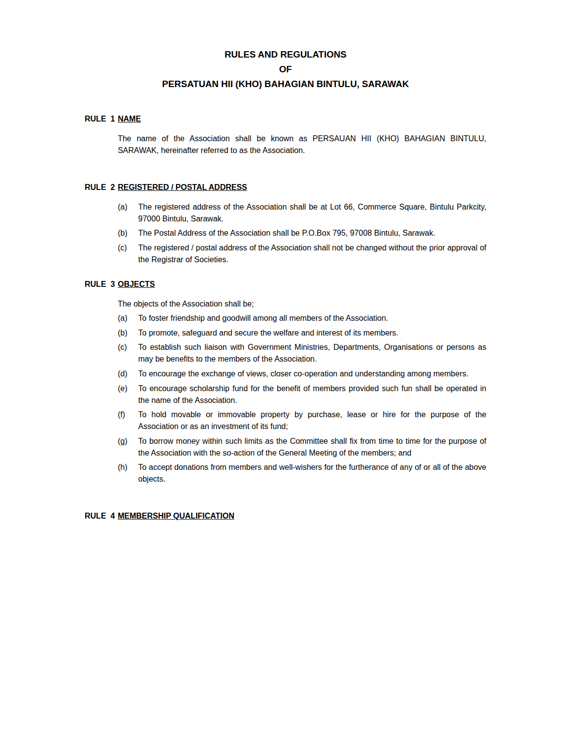RULES AND REGULATIONS OF PERSATUAN HII (KHO) BAHAGIAN BINTULU, SARAWAK
RULE 1 NAME
The name of the Association shall be known as PERSAUAN HII (KHO) BAHAGIAN BINTULU, SARAWAK, hereinafter referred to as the Association.
RULE 2 REGISTERED / POSTAL ADDRESS
(a) The registered address of the Association shall be at Lot 66, Commerce Square, Bintulu Parkcity, 97000 Bintulu, Sarawak.
(b) The Postal Address of the Association shall be P.O.Box 795, 97008 Bintulu, Sarawak.
(c) The registered / postal address of the Association shall not be changed without the prior approval of the Registrar of Societies.
RULE 3 OBJECTS
The objects of the Association shall be;
(a) To foster friendship and goodwill among all members of the Association.
(b) To promote, safeguard and secure the welfare and interest of its members.
(c) To establish such liaison with Government Ministries, Departments, Organisations or persons as may be benefits to the members of the Association.
(d) To encourage the exchange of views, closer co-operation and understanding among members.
(e) To encourage scholarship fund for the benefit of members provided such fun shall be operated in the name of the Association.
(f) To hold movable or immovable property by purchase, lease or hire for the purpose of the Association or as an investment of its fund;
(g) To borrow money within such limits as the Committee shall fix from time to time for the purpose of the Association with the so-action of the General Meeting of the members; and
(h) To accept donations from members and well-wishers for the furtherance of any of or all of the above objects.
RULE 4 MEMBERSHIP QUALIFICATION